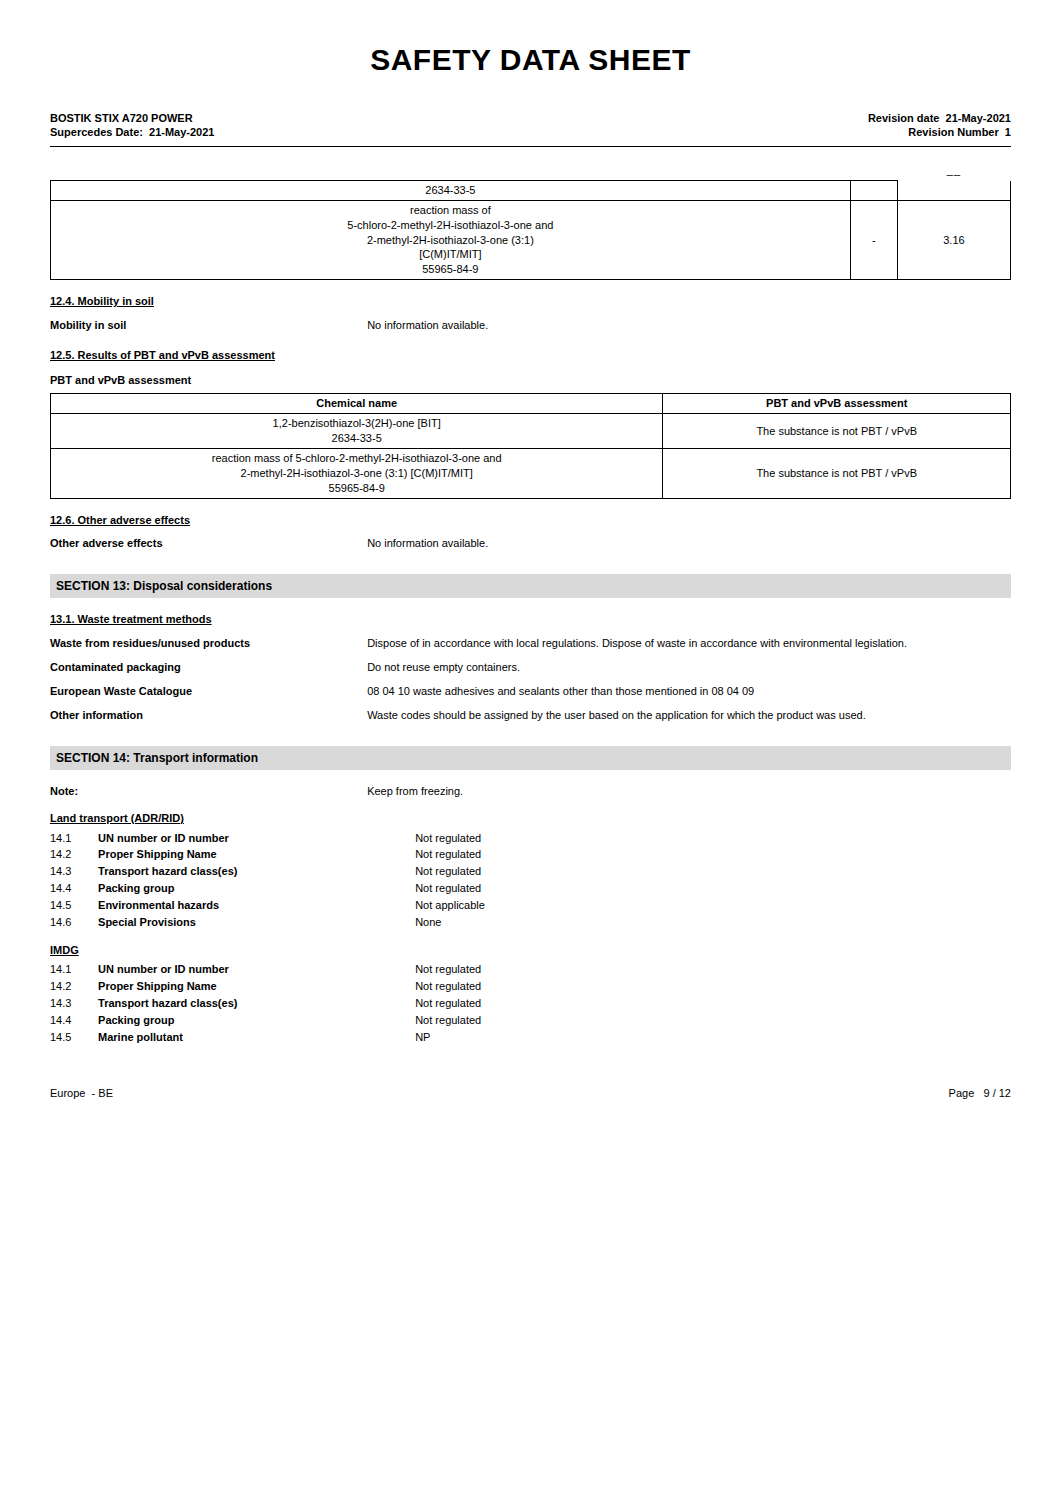SAFETY DATA SHEET
BOSTIK STIX A720 POWER
Supercedes Date: 21-May-2021
Revision date 21-May-2021
Revision Number 1
| | __ |
| 2634-33-5 | | |
| reaction mass of 5-chloro-2-methyl-2H-isothiazol-3-one and 2-methyl-2H-isothiazol-3-one (3:1) [C(M)IT/MIT] 55965-84-9 | - | 3.16 |
12.4. Mobility in soil
| Mobility in soil | No information available. |
12.5. Results of PBT and vPvB assessment
PBT and vPvB assessment
| Chemical name | PBT and vPvB assessment |
| --- | --- |
| 1,2-benzisothiazol-3(2H)-one [BIT] 2634-33-5 | The substance is not PBT / vPvB |
| reaction mass of 5-chloro-2-methyl-2H-isothiazol-3-one and 2-methyl-2H-isothiazol-3-one (3:1) [C(M)IT/MIT] 55965-84-9 | The substance is not PBT / vPvB |
12.6. Other adverse effects
| Other adverse effects | No information available. |
SECTION 13: Disposal considerations
13.1. Waste treatment methods
| Waste from residues/unused products | Dispose of in accordance with local regulations. Dispose of waste in accordance with environmental legislation. |
| Contaminated packaging | Do not reuse empty containers. |
| European Waste Catalogue | 08 04 10 waste adhesives and sealants other than those mentioned in 08 04 09 |
| Other information | Waste codes should be assigned by the user based on the application for which the product was used. |
SECTION 14: Transport information
Note: Keep from freezing.
Land transport (ADR/RID)
| 14.1 | UN number or ID number | Not regulated |
| 14.2 | Proper Shipping Name | Not regulated |
| 14.3 | Transport hazard class(es) | Not regulated |
| 14.4 | Packing group | Not regulated |
| 14.5 | Environmental hazards | Not applicable |
| 14.6 | Special Provisions | None |
IMDG
| 14.1 | UN number or ID number | Not regulated |
| 14.2 | Proper Shipping Name | Not regulated |
| 14.3 | Transport hazard class(es) | Not regulated |
| 14.4 | Packing group | Not regulated |
| 14.5 | Marine pollutant | NP |
Europe - BE
Page 9 / 12